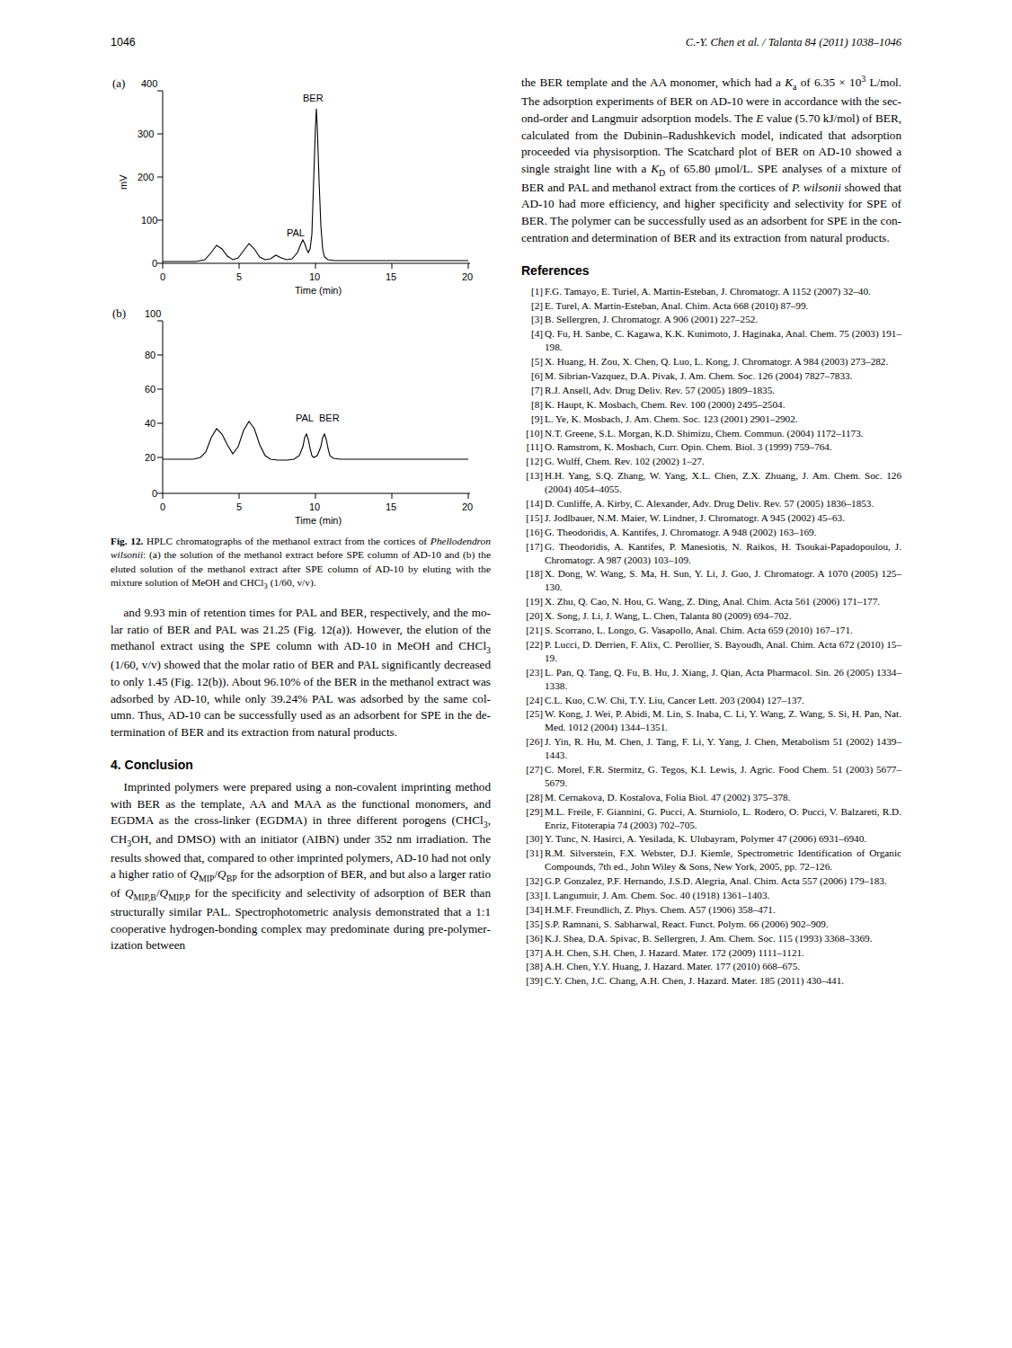1046
C.-Y. Chen et al. / Talanta 84 (2011) 1038–1046
(a) 400 300 200 100 0 mV 0 5 10 15 20 Time (min) BER PAL (b) 100 80 60 40 20 0 0 5 10 15 20 Time (min) PAL BER
Fig. 12. HPLC chromatographs of the methanol extract from the cortices of Phellodendron wilsonii: (a) the solution of the methanol extract before SPE column of AD-10 and (b) the eluted solution of the methanol extract after SPE column of AD-10 by eluting with the mixture solution of MeOH and CHCl3 (1/60, v/v).
and 9.93 min of retention times for PAL and BER, respectively, and the molar ratio of BER and PAL was 21.25 (Fig. 12(a)). However, the elution of the methanol extract using the SPE column with AD-10 in MeOH and CHCl3 (1/60, v/v) showed that the molar ratio of BER and PAL significantly decreased to only 1.45 (Fig. 12(b)). About 96.10% of the BER in the methanol extract was adsorbed by AD-10, while only 39.24% PAL was adsorbed by the same column. Thus, AD-10 can be successfully used as an adsorbent for SPE in the determination of BER and its extraction from natural products.
4. Conclusion
Imprinted polymers were prepared using a non-covalent imprinting method with BER as the template, AA and MAA as the functional monomers, and EGDMA as the cross-linker (EGDMA) in three different porogens (CHCl3, CH3OH, and DMSO) with an initiator (AIBN) under 352 nm irradiation. The results showed that, compared to other imprinted polymers, AD-10 had not only a higher ratio of QMIP/QBP for the adsorption of BER, and but also a larger ratio of QMIP,B/QMIP,P for the specificity and selectivity of adsorption of BER than structurally similar PAL. Spectrophotometric analysis demonstrated that a 1:1 cooperative hydrogen-bonding complex may predominate during pre-polymerization between
the BER template and the AA monomer, which had a Ka of 6.35 × 103 L/mol. The adsorption experiments of BER on AD-10 were in accordance with the second-order and Langmuir adsorption models. The E value (5.70 kJ/mol) of BER, calculated from the Dubinin–Radushkevich model, indicated that adsorption proceeded via physisorption. The Scatchard plot of BER on AD-10 showed a single straight line with a KD of 65.80 μmol/L. SPE analyses of a mixture of BER and PAL and methanol extract from the cortices of P. wilsonii showed that AD-10 had more efficiency, and higher specificity and selectivity for SPE of BER. The polymer can be successfully used as an adsorbent for SPE in the concentration and determination of BER and its extraction from natural products.
References
[1] F.G. Tamayo, E. Turiel, A. Martin-Esteban, J. Chromatogr. A 1152 (2007) 32–40.
[2] E. Turel, A. Martin-Esteban, Anal. Chim. Acta 668 (2010) 87–99.
[3] B. Sellergren, J. Chromatogr. A 906 (2001) 227–252.
[4] Q. Fu, H. Sanbe, C. Kagawa, K.K. Kunimoto, J. Haginaka, Anal. Chem. 75 (2003) 191–198.
[5] X. Huang, H. Zou, X. Chen, Q. Luo, L. Kong, J. Chromatogr. A 984 (2003) 273–282.
[6] M. Sibrian-Vazquez, D.A. Pivak, J. Am. Chem. Soc. 126 (2004) 7827–7833.
[7] R.J. Ansell, Adv. Drug Deliv. Rev. 57 (2005) 1809–1835.
[8] K. Haupt, K. Mosbach, Chem. Rev. 100 (2000) 2495–2504.
[9] L. Ye, K. Mosbach, J. Am. Chem. Soc. 123 (2001) 2901–2902.
[10] N.T. Greene, S.L. Morgan, K.D. Shimizu, Chem. Commun. (2004) 1172–1173.
[11] O. Ramstrom, K. Mosbach, Curr. Opin. Chem. Biol. 3 (1999) 759–764.
[12] G. Wulff, Chem. Rev. 102 (2002) 1–27.
[13] H.H. Yang, S.Q. Zhang, W. Yang, X.L. Chen, Z.X. Zhuang, J. Am. Chem. Soc. 126 (2004) 4054–4055.
[14] D. Cunliffe, A. Kirby, C. Alexander, Adv. Drug Deliv. Rev. 57 (2005) 1836–1853.
[15] J. Jodlbauer, N.M. Maier, W. Lindner, J. Chromatogr. A 945 (2002) 45–63.
[16] G. Theodoridis, A. Kantifes, J. Chromatogr. A 948 (2002) 163–169.
[17] G. Theodoridis, A. Kantifes, P. Manesiotis, N. Raikos, H. Tsoukai-Papadopoulou, J. Chromatogr. A 987 (2003) 103–109.
[18] X. Dong, W. Wang, S. Ma, H. Sun, Y. Li, J. Guo, J. Chromatogr. A 1070 (2005) 125–130.
[19] X. Zhu, Q. Cao, N. Hou, G. Wang, Z. Ding, Anal. Chim. Acta 561 (2006) 171–177.
[20] X. Song, J. Li, J. Wang, L. Chen, Talanta 80 (2009) 694–702.
[21] S. Scorrano, L. Longo, G. Vasapollo, Anal. Chim. Acta 659 (2010) 167–171.
[22] P. Lucci, D. Derrien, F. Alix, C. Perollier, S. Bayoudh, Anal. Chim. Acta 672 (2010) 15–19.
[23] L. Pan, Q. Tang, Q. Fu, B. Hu, J. Xiang, J. Qian, Acta Pharmacol. Sin. 26 (2005) 1334–1338.
[24] C.L. Kuo, C.W. Chi, T.Y. Liu, Cancer Lett. 203 (2004) 127–137.
[25] W. Kong, J. Wei, P. Abidi, M. Lin, S. Inaba, C. Li, Y. Wang, Z. Wang, S. Si, H. Pan, Nat. Med. 1012 (2004) 1344–1351.
[26] J. Yin, R. Hu, M. Chen, J. Tang, F. Li, Y. Yang, J. Chen, Metabolism 51 (2002) 1439–1443.
[27] C. Morel, F.R. Stermitz, G. Tegos, K.I. Lewis, J. Agric. Food Chem. 51 (2003) 5677–5679.
[28] M. Cernakova, D. Kostalova, Folia Biol. 47 (2002) 375–378.
[29] M.L. Freile, F. Giannini, G. Pucci, A. Sturniolo, L. Rodero, O. Pucci, V. Balzareti, R.D. Enriz, Fitoterapia 74 (2003) 702–705.
[30] Y. Tunc, N. Hasirci, A. Yesilada, K. Ulubayram, Polymer 47 (2006) 6931–6940.
[31] R.M. Silverstein, F.X. Webster, D.J. Kiemle, Spectrometric Identification of Organic Compounds, 7th ed., John Wiley & Sons, New York, 2005, pp. 72–126.
[32] G.P. Gonzalez, P.F. Hernando, J.S.D. Alegria, Anal. Chim. Acta 557 (2006) 179–183.
[33] I. Langumuir, J. Am. Chem. Soc. 40 (1918) 1361–1403.
[34] H.M.F. Freundlich, Z. Phys. Chem. A57 (1906) 358–471.
[35] S.P. Ramnani, S. Sabharwal, React. Funct. Polym. 66 (2006) 902–909.
[36] K.J. Shea, D.A. Spivac, B. Sellergren, J. Am. Chem. Soc. 115 (1993) 3368–3369.
[37] A.H. Chen, S.H. Chen, J. Hazard. Mater. 172 (2009) 1111–1121.
[38] A.H. Chen, Y.Y. Huang, J. Hazard. Mater. 177 (2010) 668–675.
[39] C.Y. Chen, J.C. Chang, A.H. Chen, J. Hazard. Mater. 185 (2011) 430–441.